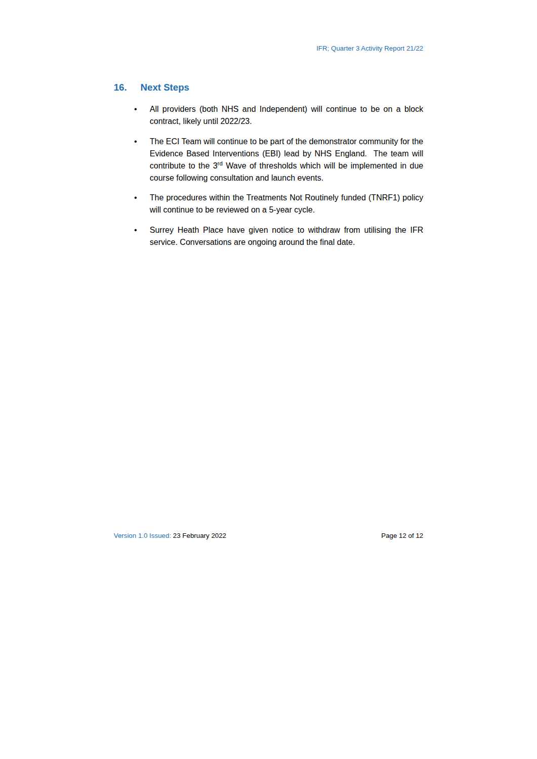IFR; Quarter 3 Activity Report 21/22
16. Next Steps
All providers (both NHS and Independent) will continue to be on a block contract, likely until 2022/23.
The ECI Team will continue to be part of the demonstrator community for the Evidence Based Interventions (EBI) lead by NHS England. The team will contribute to the 3rd Wave of thresholds which will be implemented in due course following consultation and launch events.
The procedures within the Treatments Not Routinely funded (TNRF1) policy will continue to be reviewed on a 5-year cycle.
Surrey Heath Place have given notice to withdraw from utilising the IFR service. Conversations are ongoing around the final date.
Version 1.0 Issued: 23 February 2022
Page 12 of 12